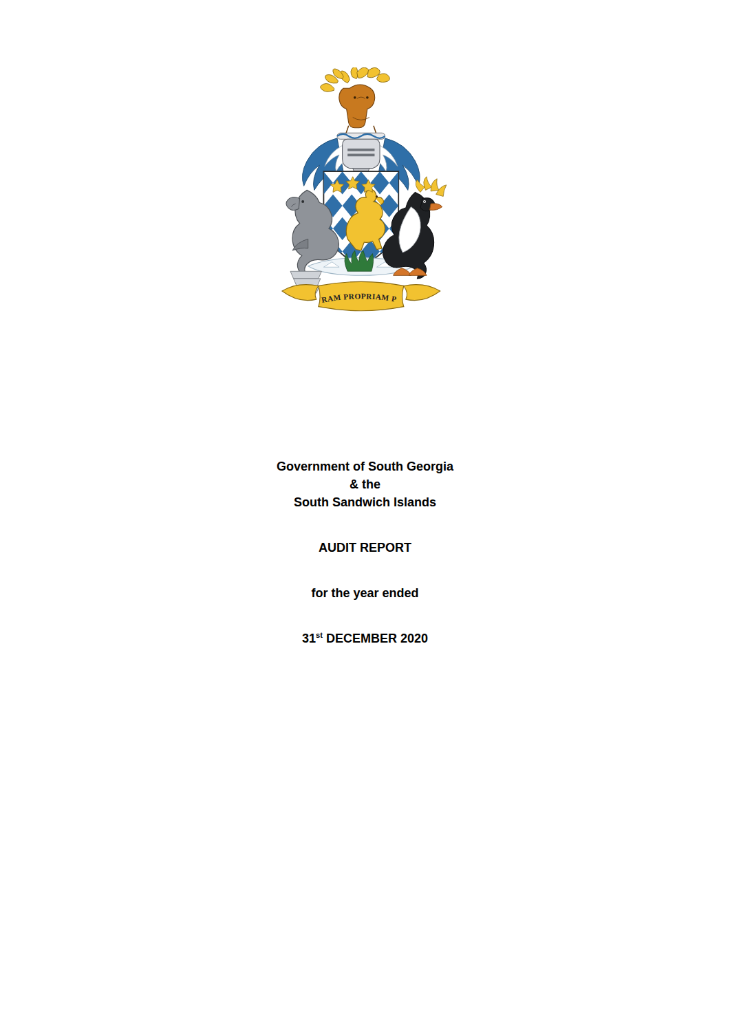Coat of arms of South Georgia and the South Sandwich Islands LEO TERRAM PROPRIAM PROTEGAT
Government of South Georgia
& the
South Sandwich Islands
AUDIT REPORT
for the year ended
31st DECEMBER 2020